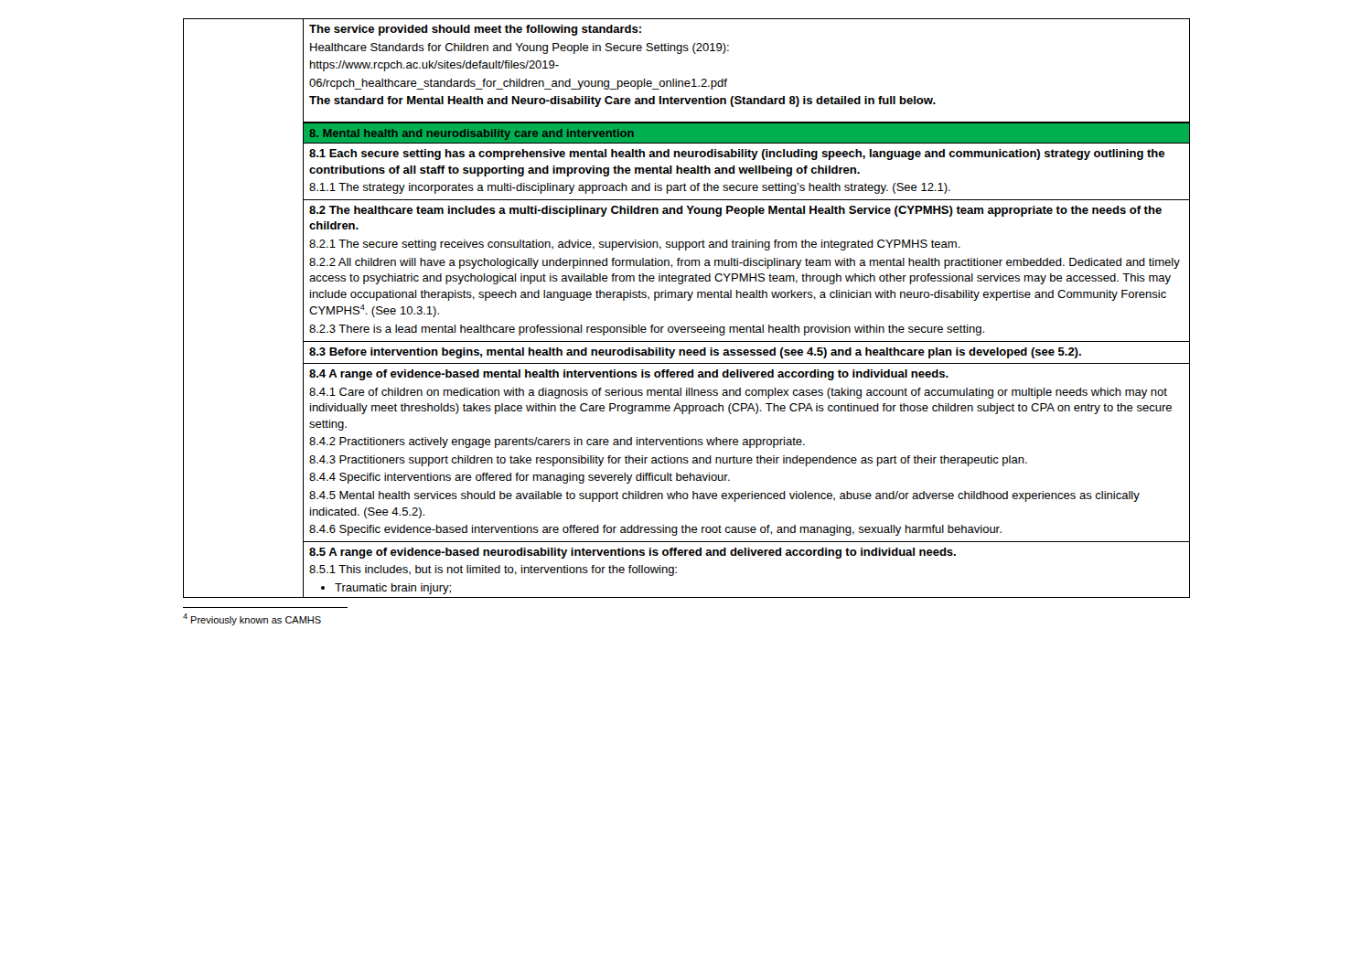The service provided should meet the following standards:
Healthcare Standards for Children and Young People in Secure Settings (2019):
https://www.rcpch.ac.uk/sites/default/files/2019-
06/rcpch_healthcare_standards_for_children_and_young_people_online1.2.pdf
The standard for Mental Health and Neuro-disability Care and Intervention (Standard 8) is detailed in full below.
8. Mental health and neurodisability care and intervention
8.1 Each secure setting has a comprehensive mental health and neurodisability (including speech, language and communication) strategy outlining the contributions of all staff to supporting and improving the mental health and wellbeing of children.
8.1.1 The strategy incorporates a multi-disciplinary approach and is part of the secure setting’s health strategy. (See 12.1).
8.2 The healthcare team includes a multi-disciplinary Children and Young People Mental Health Service (CYPMHS) team appropriate to the needs of the children.
8.2.1 The secure setting receives consultation, advice, supervision, support and training from the integrated CYPMHS team.
8.2.2 All children will have a psychologically underpinned formulation, from a multi-disciplinary team with a mental health practitioner embedded. Dedicated and timely access to psychiatric and psychological input is available from the integrated CYPMHS team, through which other professional services may be accessed. This may include occupational therapists, speech and language therapists, primary mental health workers, a clinician with neuro-disability expertise and Community Forensic CYMPHS4. (See 10.3.1).
8.2.3 There is a lead mental healthcare professional responsible for overseeing mental health provision within the secure setting.
8.3 Before intervention begins, mental health and neurodisability need is assessed (see 4.5) and a healthcare plan is developed (see 5.2).
8.4 A range of evidence-based mental health interventions is offered and delivered according to individual needs.
8.4.1 Care of children on medication with a diagnosis of serious mental illness and complex cases (taking account of accumulating or multiple needs which may not individually meet thresholds) takes place within the Care Programme Approach (CPA). The CPA is continued for those children subject to CPA on entry to the secure setting.
8.4.2 Practitioners actively engage parents/carers in care and interventions where appropriate.
8.4.3 Practitioners support children to take responsibility for their actions and nurture their independence as part of their therapeutic plan.
8.4.4 Specific interventions are offered for managing severely difficult behaviour.
8.4.5 Mental health services should be available to support children who have experienced violence, abuse and/or adverse childhood experiences as clinically indicated. (See 4.5.2).
8.4.6 Specific evidence-based interventions are offered for addressing the root cause of, and managing, sexually harmful behaviour.
8.5 A range of evidence-based neurodisability interventions is offered and delivered according to individual needs.
8.5.1 This includes, but is not limited to, interventions for the following:
Traumatic brain injury;
4 Previously known as CAMHS